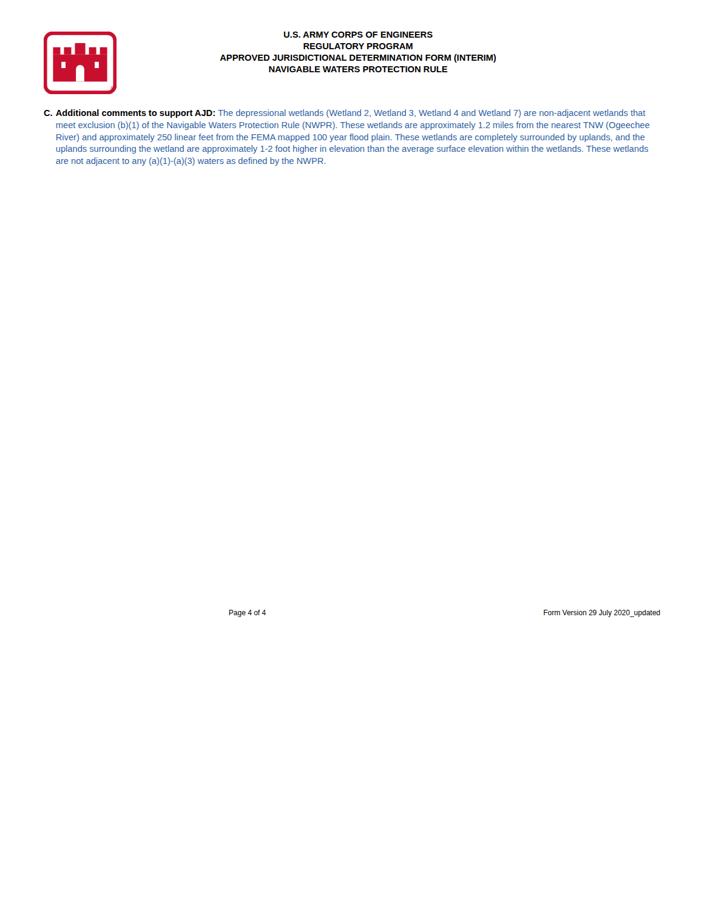®
U.S. ARMY CORPS OF ENGINEERS
REGULATORY PROGRAM
APPROVED JURISDICTIONAL DETERMINATION FORM (INTERIM)
NAVIGABLE WATERS PROTECTION RULE
C.
Additional comments to support AJD: The depressional wetlands (Wetland 2, Wetland 3, Wetland 4 and Wetland 7) are non-adjacent wetlands that meet exclusion (b)(1) of the Navigable Waters Protection Rule (NWPR). These wetlands are approximately 1.2 miles from the nearest TNW (Ogeechee River) and approximately 250 linear feet from the FEMA mapped 100 year flood plain. These wetlands are completely surrounded by uplands, and the uplands surrounding the wetland are approximately 1-2 foot higher in elevation than the average surface elevation within the wetlands. These wetlands are not adjacent to any (a)(1)-(a)(3) waters as defined by the NWPR.
Page 4 of 4 Form Version 29 July 2020_updated